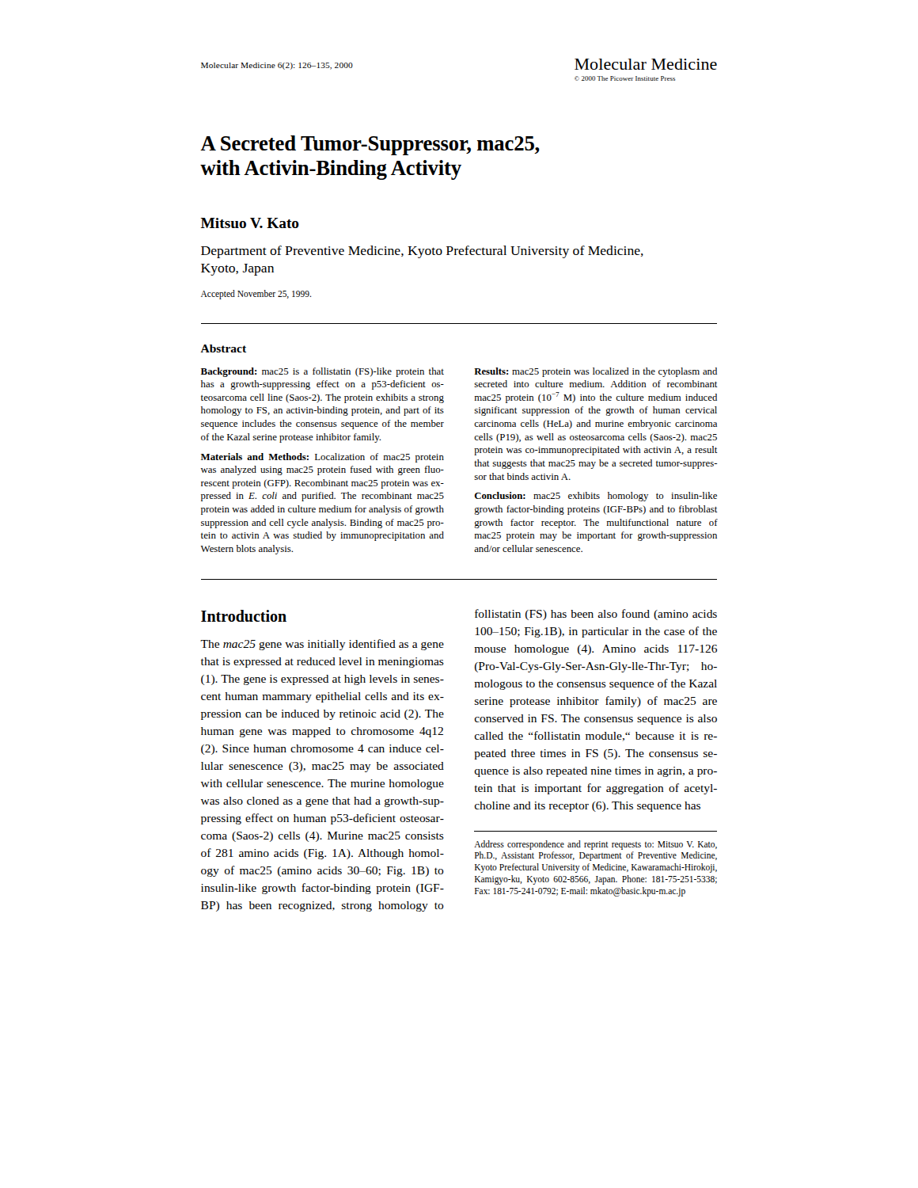Molecular Medicine 6(2): 126–135, 2000
Molecular Medicine
© 2000 The Picower Institute Press
A Secreted Tumor-Suppressor, mac25,
with Activin-Binding Activity
Mitsuo V. Kato
Department of Preventive Medicine, Kyoto Prefectural University of Medicine,
Kyoto, Japan
Accepted November 25, 1999.
Abstract
Background: mac25 is a follistatin (FS)-like protein that has a growth-suppressing effect on a p53-deficient osteosarcoma cell line (Saos-2). The protein exhibits a strong homology to FS, an activin-binding protein, and part of its sequence includes the consensus sequence of the member of the Kazal serine protease inhibitor family.
Materials and Methods: Localization of mac25 protein was analyzed using mac25 protein fused with green fluorescent protein (GFP). Recombinant mac25 protein was expressed in E. coli and purified. The recombinant mac25 protein was added in culture medium for analysis of growth suppression and cell cycle analysis. Binding of mac25 protein to activin A was studied by immunoprecipitation and Western blots analysis.
Results: mac25 protein was localized in the cytoplasm and secreted into culture medium. Addition of recombinant mac25 protein (10−7 M) into the culture medium induced significant suppression of the growth of human cervical carcinoma cells (HeLa) and murine embryonic carcinoma cells (P19), as well as osteosarcoma cells (Saos-2). mac25 protein was co-immunoprecipitated with activin A, a result that suggests that mac25 may be a secreted tumor-suppressor that binds activin A.
Conclusion: mac25 exhibits homology to insulin-like growth factor-binding proteins (IGF-BPs) and to fibroblast growth factor receptor. The multifunctional nature of mac25 protein may be important for growth-suppression and/or cellular senescence.
Introduction
The mac25 gene was initially identified as a gene that is expressed at reduced level in meningiomas (1). The gene is expressed at high levels in senescent human mammary epithelial cells and its expression can be induced by retinoic acid (2). The human gene was mapped to chromosome 4q12 (2). Since human chromosome 4 can induce cellular senescence (3), mac25 may be associated with cellular senescence. The murine homologue was also cloned as a gene that had a growth-suppressing effect on human p53-deficient osteosarcoma (Saos-2) cells (4). Murine mac25 consists of 281 amino acids (Fig. 1A). Although homology of mac25 (amino acids 30–60; Fig. 1B) to insulin-like growth factor-binding protein (IGF-BP) has been recognized, strong homology to follistatin (FS) has been also found (amino acids 100–150; Fig.1B), in particular in the case of the mouse homologue (4). Amino acids 117-126 (Pro-Val-Cys-Gly-Ser-Asn-Gly-lle-Thr-Tyr; homologous to the consensus sequence of the Kazal serine protease inhibitor family) of mac25 are conserved in FS. The consensus sequence is also called the “follistatin module,“ because it is repeated three times in FS (5). The consensus sequence is also repeated nine times in agrin, a protein that is important for aggregation of acetylcholine and its receptor (6). This sequence has
Address correspondence and reprint requests to: Mitsuo V. Kato, Ph.D., Assistant Professor, Department of Preventive Medicine, Kyoto Prefectural University of Medicine, Kawaramachi-Hirokoji, Kamigyo-ku, Kyoto 602-8566, Japan. Phone: 181-75-251-5338; Fax: 181-75-241-0792; E-mail: mkato@basic.kpu-m.ac.jp